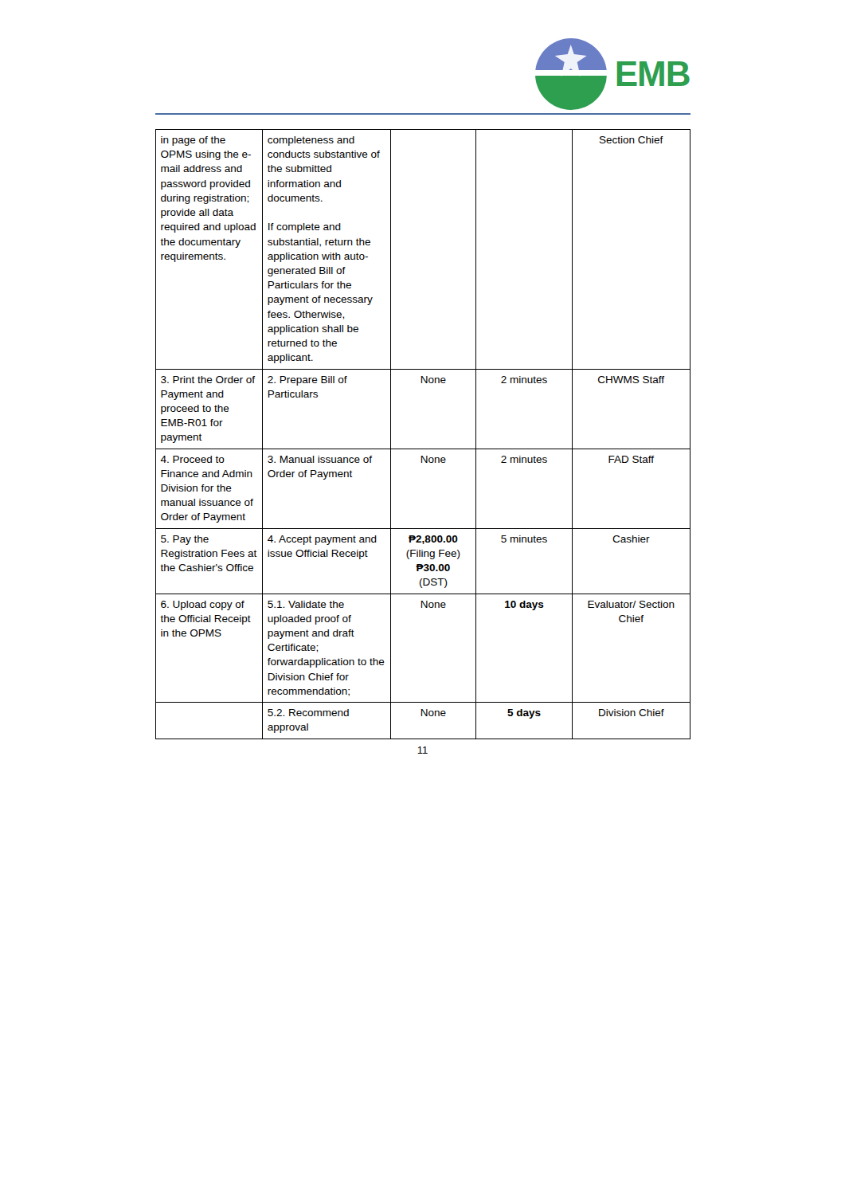EMB
| in page of the OPMS using the e-mail address and password provided during registration; provide all data required and upload the documentary requirements. | completeness and conducts substantive of the submitted information and documents. If complete and substantial, return the application with auto-generated Bill of Particulars for the payment of necessary fees. Otherwise, application shall be returned to the applicant. | | | Section Chief |
| 3. Print the Order of Payment and proceed to the EMB-R01 for payment | 2. Prepare Bill of Particulars | None | 2 minutes | CHWMS Staff |
| 4. Proceed to Finance and Admin Division for the manual issuance of Order of Payment | 3. Manual issuance of Order of Payment | None | 2 minutes | FAD Staff |
| 5. Pay the Registration Fees at the Cashier's Office | 4. Accept payment and issue Official Receipt | ₱2,800.00 (Filing Fee) ₱30.00 (DST) | 5 minutes | Cashier |
| 6. Upload copy of the Official Receipt in the OPMS | 5.1. Validate the uploaded proof of payment and draft Certificate; forwardapplication to the Division Chief for recommendation; | None | 10 days | Evaluator/ Section Chief |
| | 5.2. Recommend approval | None | 5 days | Division Chief |
11